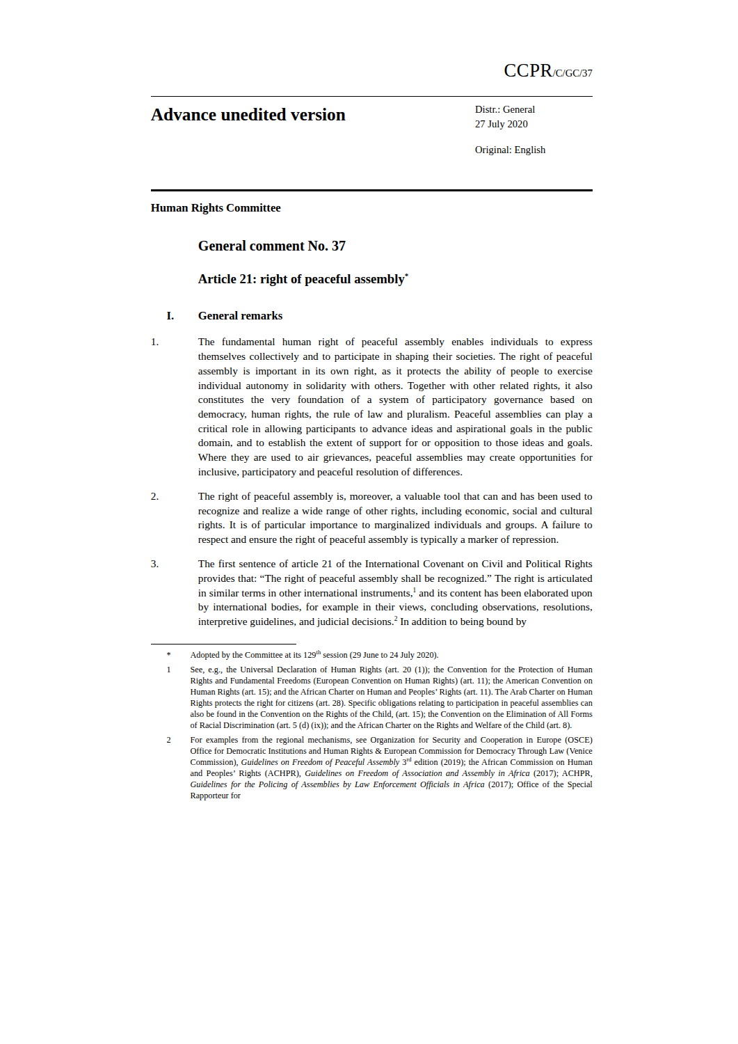CCPR/C/GC/37
| Advance unedited version | Distr.: General 27 July 2020 Original: English |
Human Rights Committee
General comment No. 37
Article 21: right of peaceful assembly*
I. General remarks
1. The fundamental human right of peaceful assembly enables individuals to express themselves collectively and to participate in shaping their societies. The right of peaceful assembly is important in its own right, as it protects the ability of people to exercise individual autonomy in solidarity with others. Together with other related rights, it also constitutes the very foundation of a system of participatory governance based on democracy, human rights, the rule of law and pluralism. Peaceful assemblies can play a critical role in allowing participants to advance ideas and aspirational goals in the public domain, and to establish the extent of support for or opposition to those ideas and goals. Where they are used to air grievances, peaceful assemblies may create opportunities for inclusive, participatory and peaceful resolution of differences.
2. The right of peaceful assembly is, moreover, a valuable tool that can and has been used to recognize and realize a wide range of other rights, including economic, social and cultural rights. It is of particular importance to marginalized individuals and groups. A failure to respect and ensure the right of peaceful assembly is typically a marker of repression.
3. The first sentence of article 21 of the International Covenant on Civil and Political Rights provides that: “The right of peaceful assembly shall be recognized.” The right is articulated in similar terms in other international instruments,1 and its content has been elaborated upon by international bodies, for example in their views, concluding observations, resolutions, interpretive guidelines, and judicial decisions.2 In addition to being bound by
*
Adopted by the Committee at its 129th session (29 June to 24 July 2020).
1
See, e.g., the Universal Declaration of Human Rights (art. 20 (1)); the Convention for the Protection of Human Rights and Fundamental Freedoms (European Convention on Human Rights) (art. 11); the American Convention on Human Rights (art. 15); and the African Charter on Human and Peoples’ Rights (art. 11). The Arab Charter on Human Rights protects the right for citizens (art. 28). Specific obligations relating to participation in peaceful assemblies can also be found in the Convention on the Rights of the Child, (art. 15); the Convention on the Elimination of All Forms of Racial Discrimination (art. 5 (d) (ix)); and the African Charter on the Rights and Welfare of the Child (art. 8).
2
For examples from the regional mechanisms, see Organization for Security and Cooperation in Europe (OSCE) Office for Democratic Institutions and Human Rights & European Commission for Democracy Through Law (Venice Commission), Guidelines on Freedom of Peaceful Assembly 3rd edition (2019); the African Commission on Human and Peoples’ Rights (ACHPR), Guidelines on Freedom of Association and Assembly in Africa (2017); ACHPR, Guidelines for the Policing of Assemblies by Law Enforcement Officials in Africa (2017); Office of the Special Rapporteur for